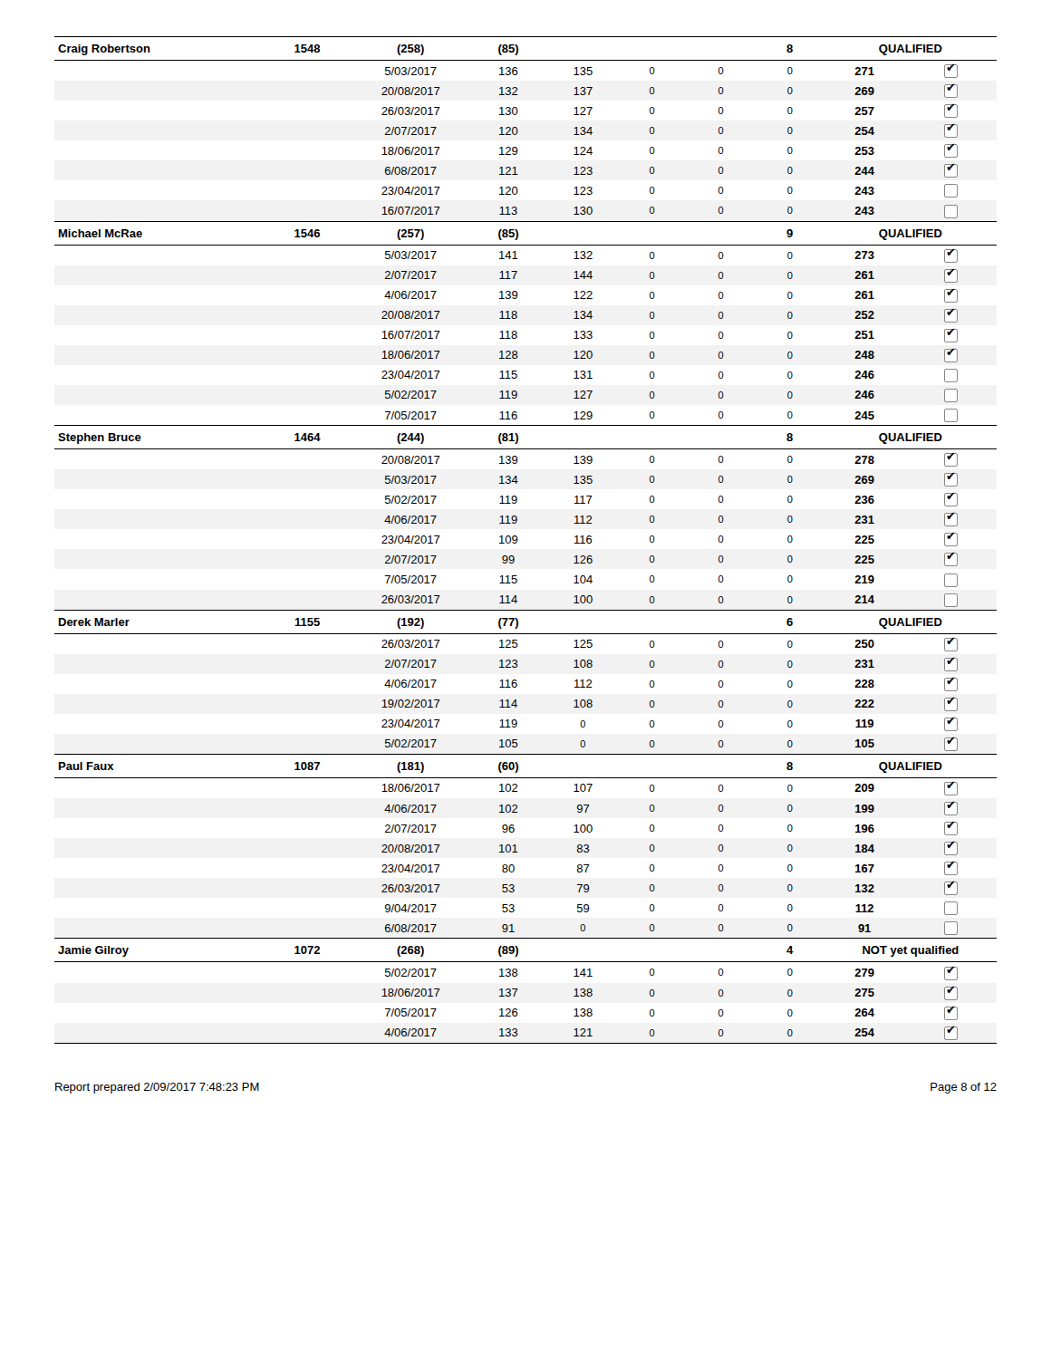| Craig Robertson | 1548 | (258) | (85) | | | | 8 | QUALIFIED |
| | | 5/03/2017 | 136 | 135 | 0 | 0 | 0 | 271 | |
| | | 20/08/2017 | 132 | 137 | 0 | 0 | 0 | 269 | |
| | | 26/03/2017 | 130 | 127 | 0 | 0 | 0 | 257 | |
| | | 2/07/2017 | 120 | 134 | 0 | 0 | 0 | 254 | |
| | | 18/06/2017 | 129 | 124 | 0 | 0 | 0 | 253 | |
| | | 6/08/2017 | 121 | 123 | 0 | 0 | 0 | 244 | |
| | | 23/04/2017 | 120 | 123 | 0 | 0 | 0 | 243 | |
| | | 16/07/2017 | 113 | 130 | 0 | 0 | 0 | 243 | |
| Michael McRae | 1546 | (257) | (85) | | | | 9 | QUALIFIED |
| | | 5/03/2017 | 141 | 132 | 0 | 0 | 0 | 273 | |
| | | 2/07/2017 | 117 | 144 | 0 | 0 | 0 | 261 | |
| | | 4/06/2017 | 139 | 122 | 0 | 0 | 0 | 261 | |
| | | 20/08/2017 | 118 | 134 | 0 | 0 | 0 | 252 | |
| | | 16/07/2017 | 118 | 133 | 0 | 0 | 0 | 251 | |
| | | 18/06/2017 | 128 | 120 | 0 | 0 | 0 | 248 | |
| | | 23/04/2017 | 115 | 131 | 0 | 0 | 0 | 246 | |
| | | 5/02/2017 | 119 | 127 | 0 | 0 | 0 | 246 | |
| | | 7/05/2017 | 116 | 129 | 0 | 0 | 0 | 245 | |
| Stephen Bruce | 1464 | (244) | (81) | | | | 8 | QUALIFIED |
| | | 20/08/2017 | 139 | 139 | 0 | 0 | 0 | 278 | |
| | | 5/03/2017 | 134 | 135 | 0 | 0 | 0 | 269 | |
| | | 5/02/2017 | 119 | 117 | 0 | 0 | 0 | 236 | |
| | | 4/06/2017 | 119 | 112 | 0 | 0 | 0 | 231 | |
| | | 23/04/2017 | 109 | 116 | 0 | 0 | 0 | 225 | |
| | | 2/07/2017 | 99 | 126 | 0 | 0 | 0 | 225 | |
| | | 7/05/2017 | 115 | 104 | 0 | 0 | 0 | 219 | |
| | | 26/03/2017 | 114 | 100 | 0 | 0 | 0 | 214 | |
| Derek Marler | 1155 | (192) | (77) | | | | 6 | QUALIFIED |
| | | 26/03/2017 | 125 | 125 | 0 | 0 | 0 | 250 | |
| | | 2/07/2017 | 123 | 108 | 0 | 0 | 0 | 231 | |
| | | 4/06/2017 | 116 | 112 | 0 | 0 | 0 | 228 | |
| | | 19/02/2017 | 114 | 108 | 0 | 0 | 0 | 222 | |
| | | 23/04/2017 | 119 | 0 | 0 | 0 | 0 | 119 | |
| | | 5/02/2017 | 105 | 0 | 0 | 0 | 0 | 105 | |
| Paul Faux | 1087 | (181) | (60) | | | | 8 | QUALIFIED |
| | | 18/06/2017 | 102 | 107 | 0 | 0 | 0 | 209 | |
| | | 4/06/2017 | 102 | 97 | 0 | 0 | 0 | 199 | |
| | | 2/07/2017 | 96 | 100 | 0 | 0 | 0 | 196 | |
| | | 20/08/2017 | 101 | 83 | 0 | 0 | 0 | 184 | |
| | | 23/04/2017 | 80 | 87 | 0 | 0 | 0 | 167 | |
| | | 26/03/2017 | 53 | 79 | 0 | 0 | 0 | 132 | |
| | | 9/04/2017 | 53 | 59 | 0 | 0 | 0 | 112 | |
| | | 6/08/2017 | 91 | 0 | 0 | 0 | 0 | 91 | |
| Jamie Gilroy | 1072 | (268) | (89) | | | | 4 | NOT yet qualified |
| | | 5/02/2017 | 138 | 141 | 0 | 0 | 0 | 279 | |
| | | 18/06/2017 | 137 | 138 | 0 | 0 | 0 | 275 | |
| | | 7/05/2017 | 126 | 138 | 0 | 0 | 0 | 264 | |
| | | 4/06/2017 | 133 | 121 | 0 | 0 | 0 | 254 | |
Report prepared 2/09/2017 7:48:23 PM
Page 8 of 12